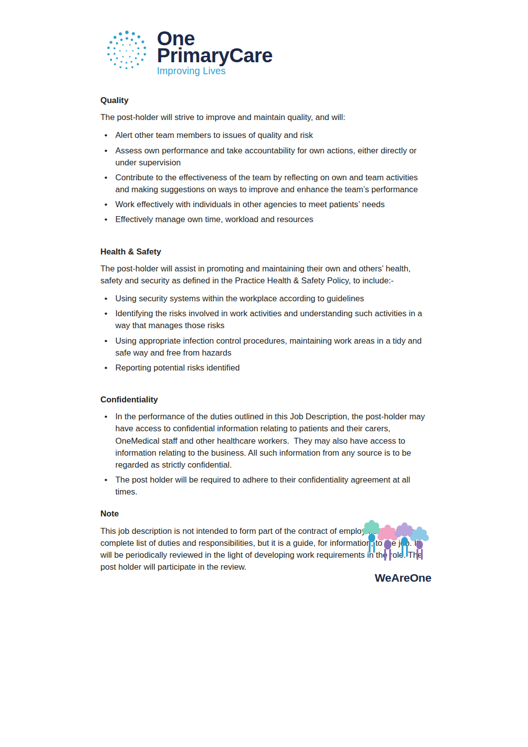One PrimaryCare Improving Lives
Quality
The post-holder will strive to improve and maintain quality, and will:
Alert other team members to issues of quality and risk
Assess own performance and take accountability for own actions, either directly or under supervision
Contribute to the effectiveness of the team by reflecting on own and team activities and making suggestions on ways to improve and enhance the team’s performance
Work effectively with individuals in other agencies to meet patients’ needs
Effectively manage own time, workload and resources
Health & Safety
The post-holder will assist in promoting and maintaining their own and others’ health, safety and security as defined in the Practice Health & Safety Policy, to include:-
Using security systems within the workplace according to guidelines
Identifying the risks involved in work activities and understanding such activities in a way that manages those risks
Using appropriate infection control procedures, maintaining work areas in a tidy and safe way and free from hazards
Reporting potential risks identified
Confidentiality
In the performance of the duties outlined in this Job Description, the post-holder may have access to confidential information relating to patients and their carers, OneMedical staff and other healthcare workers. They may also have access to information relating to the business. All such information from any source is to be regarded as strictly confidential.
The post holder will be required to adhere to their confidentiality agreement at all times.
Note
This job description is not intended to form part of the contract of employment or to be a complete list of duties and responsibilities, but it is a guide, for information, to the job. It will be periodically reviewed in the light of developing work requirements in the role. The post holder will participate in the review.
WeAreOne